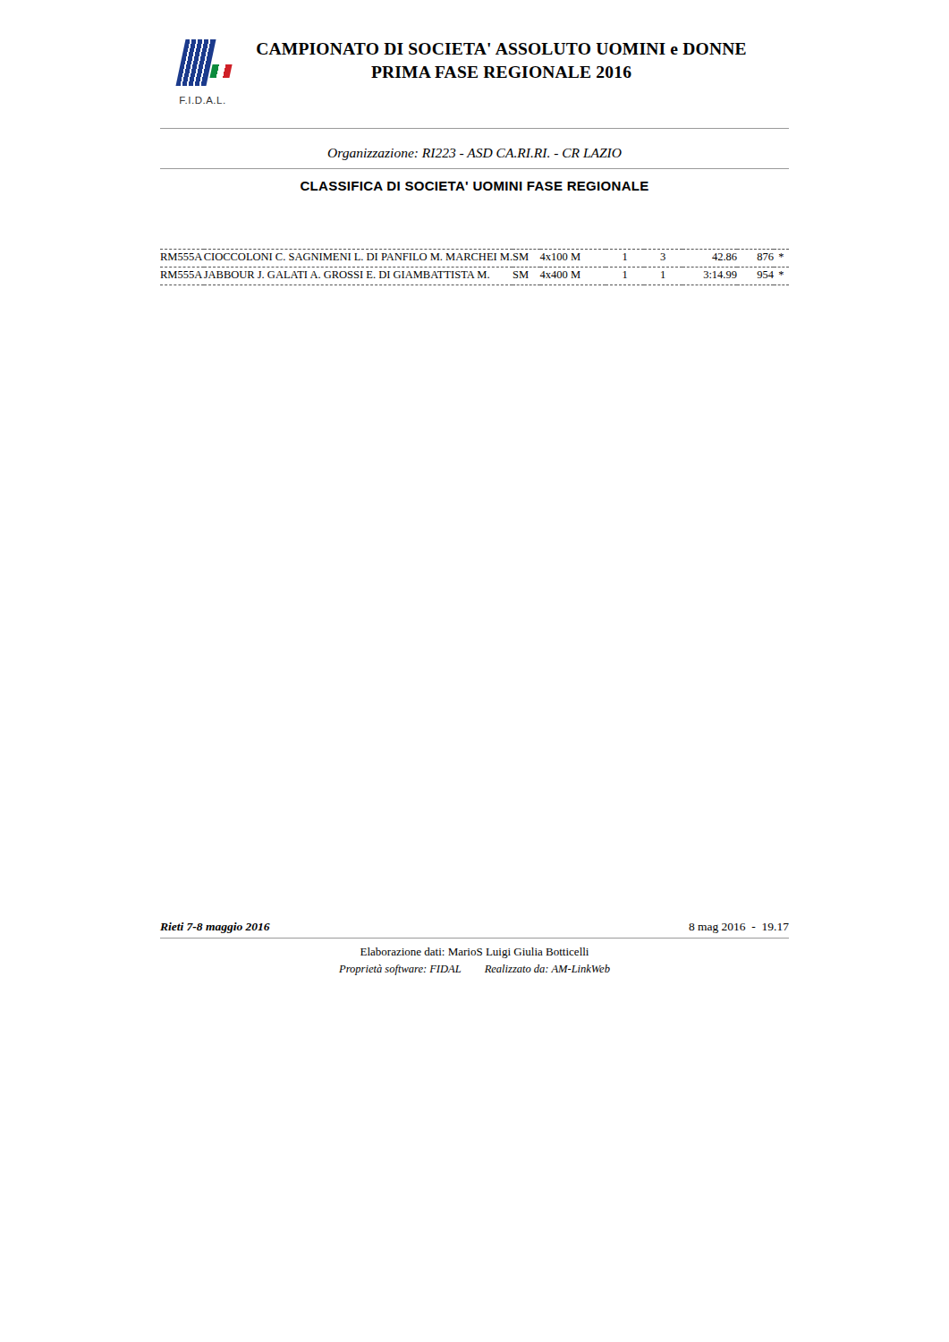F.I.D.A.L.
CAMPIONATO DI SOCIETA' ASSOLUTO UOMINI e DONNE
PRIMA FASE REGIONALE 2016
Organizzazione: RI223 - ASD CA.RI.RI. - CR LAZIO
CLASSIFICA DI SOCIETA' UOMINI FASE REGIONALE
| RM555A | CIOCCOLONI C. SAGNIMENI L. DI PANFILO M. MARCHEI M. | SM | 4x100 M | 1 | 3 | 42.86 | 876 | * |
| RM555A | JABBOUR J. GALATI A. GROSSI E. DI GIAMBATTISTA M. | SM | 4x400 M | 1 | 1 | 3:14.99 | 954 | * |
Rieti 7-8 maggio 2016
8 mag 2016 - 19.17
Elaborazione dati: MarioS Luigi Giulia Botticelli
Proprietà software: FIDAL Realizzato da: AM-LinkWeb